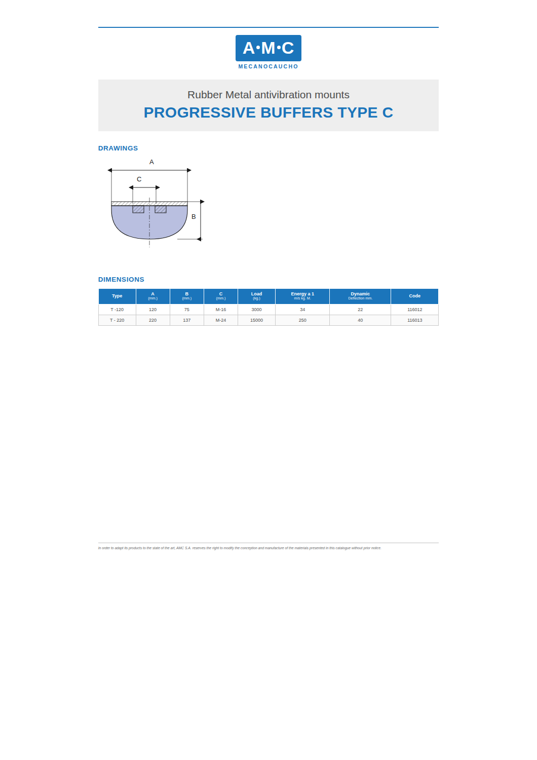A M C
MECANOCAUCHO
Rubber Metal antivibration mounts
PROGRESSIVE BUFFERS TYPE C
DRAWINGS
A C B
DIMENSIONS
| Type | A (mm.) | B (mm.) | C (mm.) | Load (kg.) | Energy a 1 m/s kg. M. | Dynamic Deflection mm. | Code |
| --- | --- | --- | --- | --- | --- | --- | --- |
| T -120 | 120 | 75 | M-16 | 3000 | 34 | 22 | 116012 |
| T - 220 | 220 | 137 | M-24 | 15000 | 250 | 40 | 116013 |
In order to adapt its products to the state of the art, AMC S.A. reserves the right to modify the conception and manufacture of the materials presented in this catalogue without prior notice.